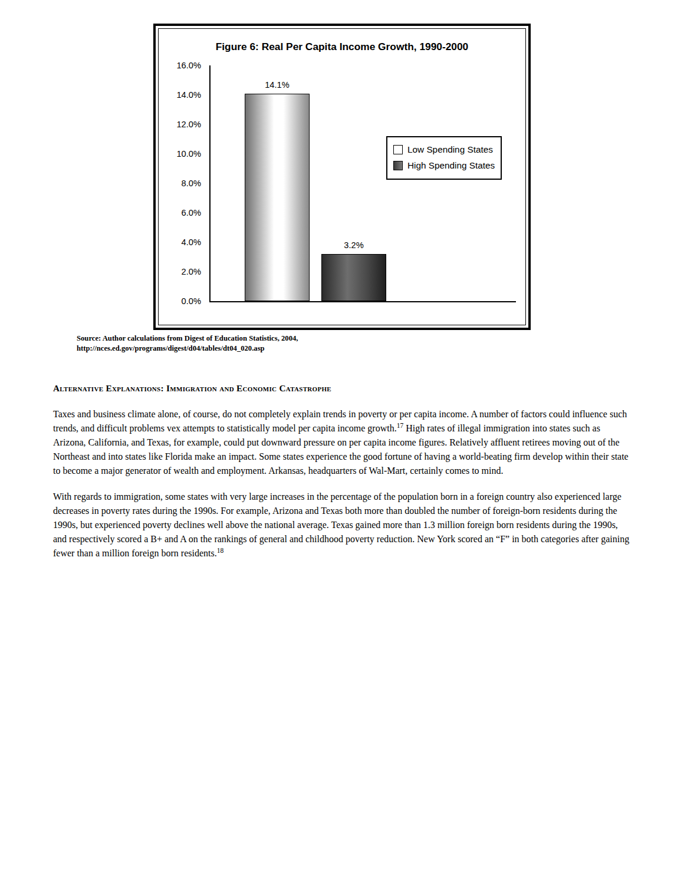Figure 6: Real Per Capita Income Growth, 1990-2000
16.0% 14.0% 12.0% 10.0% 8.0% 6.0% 4.0% 2.0% 0.0%
14.1%
3.2%
Low Spending States
High Spending States
Source: Author calculations from Digest of Education Statistics, 2004,
http://nces.ed.gov/programs/digest/d04/tables/dt04_020.asp
Alternative Explanations: Immigration and Economic Catastrophe
Taxes and business climate alone, of course, do not completely explain trends in poverty or per capita income. A number of factors could influence such trends, and difficult problems vex attempts to statistically model per capita income growth.17 High rates of illegal immigration into states such as Arizona, California, and Texas, for example, could put downward pressure on per capita income figures. Relatively affluent retirees moving out of the Northeast and into states like Florida make an impact. Some states experience the good fortune of having a world-beating firm develop within their state to become a major generator of wealth and employment. Arkansas, headquarters of Wal-Mart, certainly comes to mind.
With regards to immigration, some states with very large increases in the percentage of the population born in a foreign country also experienced large decreases in poverty rates during the 1990s. For example, Arizona and Texas both more than doubled the number of foreign-born residents during the 1990s, but experienced poverty declines well above the national average. Texas gained more than 1.3 million foreign born residents during the 1990s, and respectively scored a B+ and A on the rankings of general and childhood poverty reduction. New York scored an “F” in both categories after gaining fewer than a million foreign born residents.18